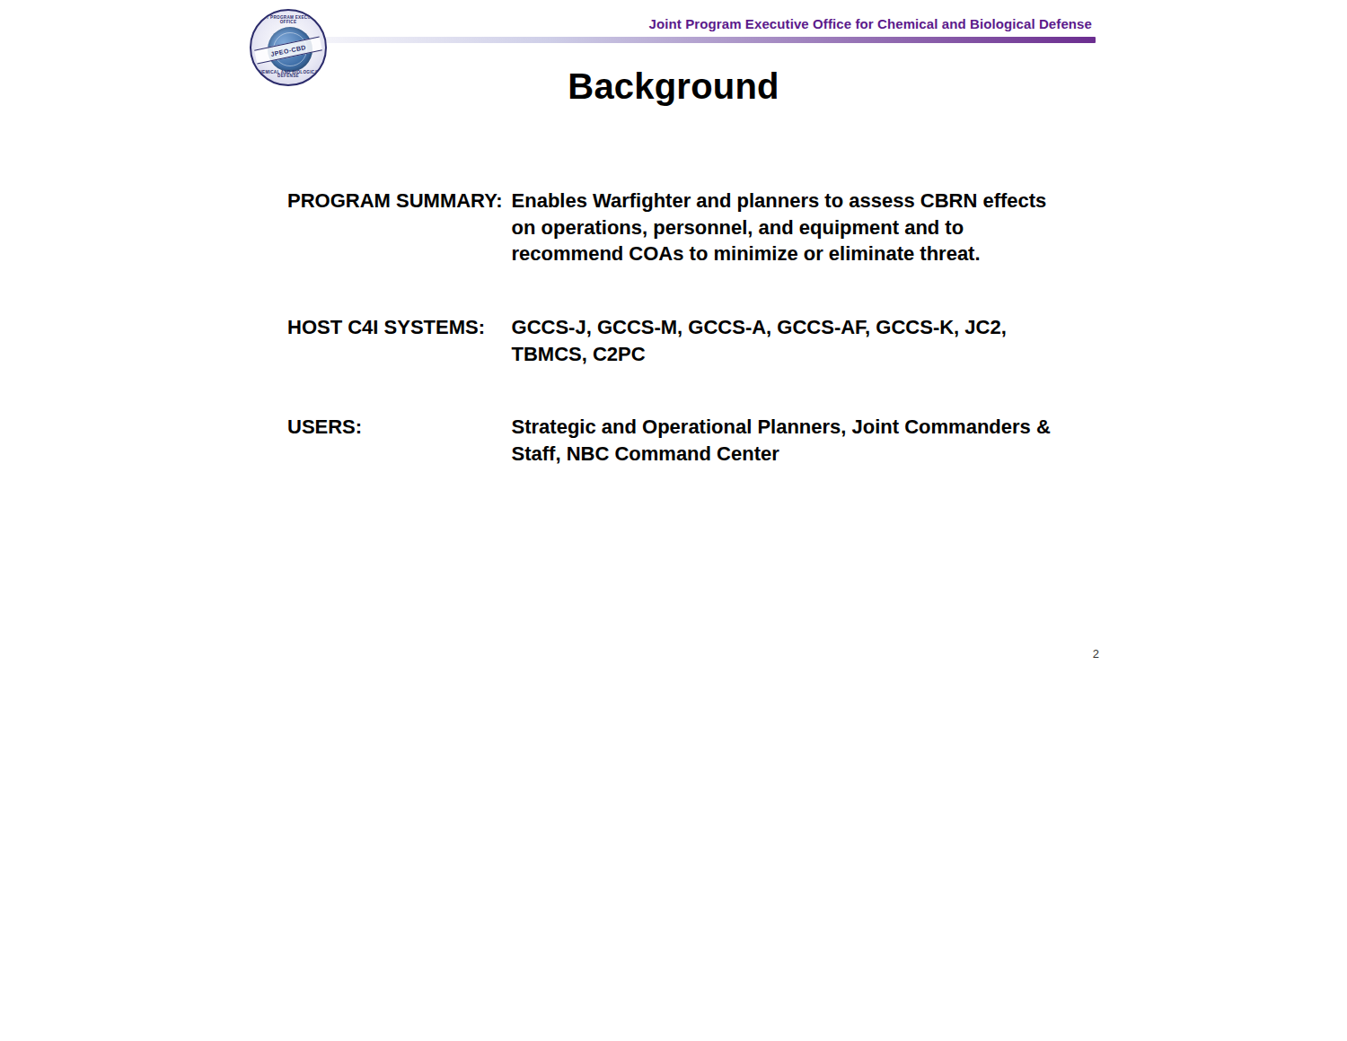JOINT PROGRAM EXECUTIVE OFFICE
JPEO-CBD
CHEMICAL AND BIOLOGICAL DEFENSE
Joint Program Executive Office for Chemical and Biological Defense
Background
| PROGRAM SUMMARY: | Enables Warfighter and planners to assess CBRN effects on operations, personnel, and equipment and to recommend COAs to minimize or eliminate threat. |
| HOST C4I SYSTEMS: | GCCS-J, GCCS-M, GCCS-A, GCCS-AF, GCCS-K, JC2, TBMCS, C2PC |
| USERS: | Strategic and Operational Planners, Joint Commanders & Staff, NBC Command Center |
2